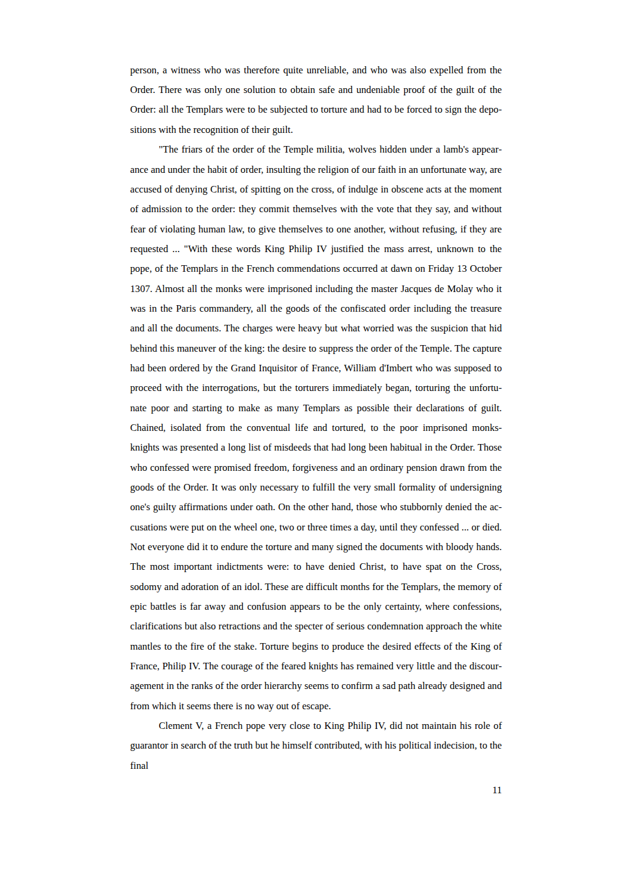person, a witness who was therefore quite unreliable, and who was also expelled from the Order. There was only one solution to obtain safe and undeniable proof of the guilt of the Order: all the Templars were to be subjected to torture and had to be forced to sign the depositions with the recognition of their guilt.
"The friars of the order of the Temple militia, wolves hidden under a lamb's appearance and under the habit of order, insulting the religion of our faith in an unfortunate way, are accused of denying Christ, of spitting on the cross, of indulge in obscene acts at the moment of admission to the order: they commit themselves with the vote that they say, and without fear of violating human law, to give themselves to one another, without refusing, if they are requested ... "With these words King Philip IV justified the mass arrest, unknown to the pope, of the Templars in the French commendations occurred at dawn on Friday 13 October 1307. Almost all the monks were imprisoned including the master Jacques de Molay who it was in the Paris commandery, all the goods of the confiscated order including the treasure and all the documents. The charges were heavy but what worried was the suspicion that hid behind this maneuver of the king: the desire to suppress the order of the Temple. The capture had been ordered by the Grand Inquisitor of France, William d'Imbert who was supposed to proceed with the interrogations, but the torturers immediately began, torturing the unfortunate poor and starting to make as many Templars as possible their declarations of guilt. Chained, isolated from the conventual life and tortured, to the poor imprisoned monks-knights was presented a long list of misdeeds that had long been habitual in the Order. Those who confessed were promised freedom, forgiveness and an ordinary pension drawn from the goods of the Order. It was only necessary to fulfill the very small formality of undersigning one's guilty affirmations under oath. On the other hand, those who stubbornly denied the accusations were put on the wheel one, two or three times a day, until they confessed ... or died. Not everyone did it to endure the torture and many signed the documents with bloody hands. The most important indictments were: to have denied Christ, to have spat on the Cross, sodomy and adoration of an idol. These are difficult months for the Templars, the memory of epic battles is far away and confusion appears to be the only certainty, where confessions, clarifications but also retractions and the specter of serious condemnation approach the white mantles to the fire of the stake. Torture begins to produce the desired effects of the King of France, Philip IV. The courage of the feared knights has remained very little and the discouragement in the ranks of the order hierarchy seems to confirm a sad path already designed and from which it seems there is no way out of escape.
Clement V, a French pope very close to King Philip IV, did not maintain his role of guarantor in search of the truth but he himself contributed, with his political indecision, to the final
11